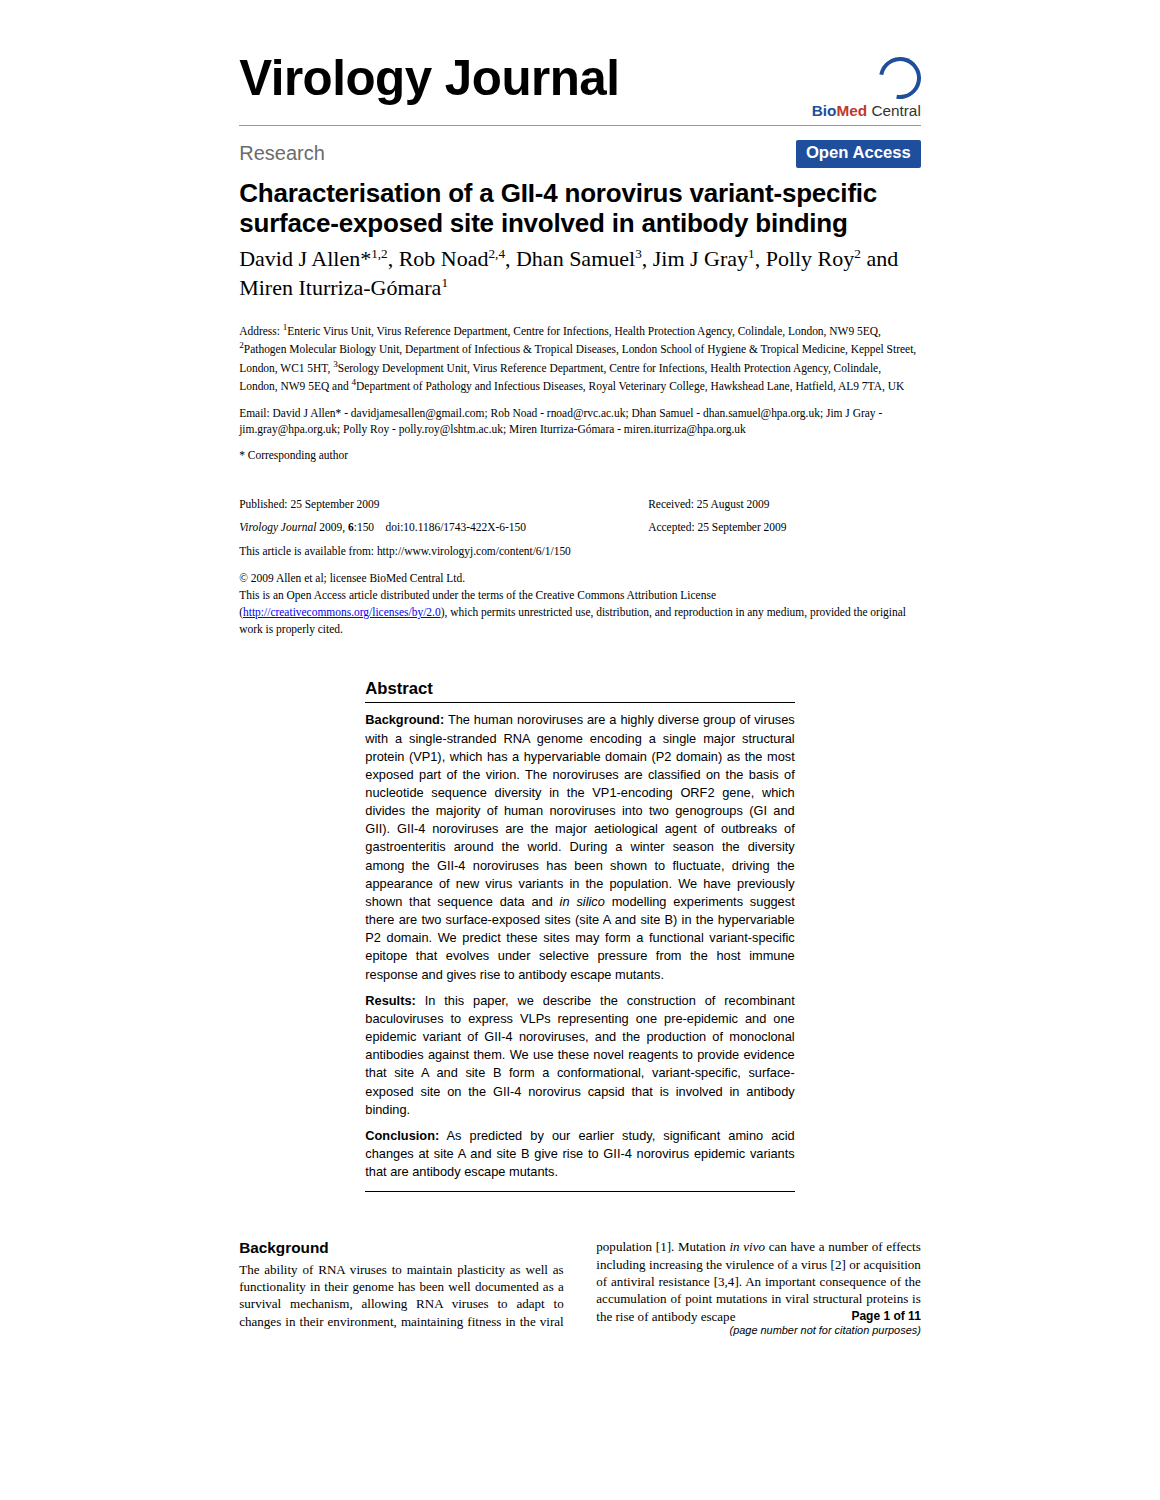Virology Journal
Bio Med Central
Research
Open Access
Characterisation of a GII-4 norovirus variant-specific surface-exposed site involved in antibody binding
David J Allen*1,2, Rob Noad2,4, Dhan Samuel3, Jim J Gray1, Polly Roy2 and Miren Iturriza-Gómara1
Address: 1Enteric Virus Unit, Virus Reference Department, Centre for Infections, Health Protection Agency, Colindale, London, NW9 5EQ, 2Pathogen Molecular Biology Unit, Department of Infectious & Tropical Diseases, London School of Hygiene & Tropical Medicine, Keppel Street, London, WC1 5HT, 3Serology Development Unit, Virus Reference Department, Centre for Infections, Health Protection Agency, Colindale, London, NW9 5EQ and 4Department of Pathology and Infectious Diseases, Royal Veterinary College, Hawkshead Lane, Hatfield, AL9 7TA, UK
Email: David J Allen* - davidjamesallen@gmail.com; Rob Noad - rnoad@rvc.ac.uk; Dhan Samuel - dhan.samuel@hpa.org.uk; Jim J Gray - jim.gray@hpa.org.uk; Polly Roy - polly.roy@lshtm.ac.uk; Miren Iturriza-Gómara - miren.iturriza@hpa.org.uk
* Corresponding author
Published: 25 September 2009
Virology Journal 2009, 6:150 doi:10.1186/1743-422X-6-150
This article is available from: http://www.virologyj.com/content/6/1/150
Received: 25 August 2009
Accepted: 25 September 2009
© 2009 Allen et al; licensee BioMed Central Ltd.
This is an Open Access article distributed under the terms of the Creative Commons Attribution License (http://creativecommons.org/licenses/by/2.0), which permits unrestricted use, distribution, and reproduction in any medium, provided the original work is properly cited.
Abstract
Background: The human noroviruses are a highly diverse group of viruses with a single-stranded RNA genome encoding a single major structural protein (VP1), which has a hypervariable domain (P2 domain) as the most exposed part of the virion. The noroviruses are classified on the basis of nucleotide sequence diversity in the VP1-encoding ORF2 gene, which divides the majority of human noroviruses into two genogroups (GI and GII). GII-4 noroviruses are the major aetiological agent of outbreaks of gastroenteritis around the world. During a winter season the diversity among the GII-4 noroviruses has been shown to fluctuate, driving the appearance of new virus variants in the population. We have previously shown that sequence data and in silico modelling experiments suggest there are two surface-exposed sites (site A and site B) in the hypervariable P2 domain. We predict these sites may form a functional variant-specific epitope that evolves under selective pressure from the host immune response and gives rise to antibody escape mutants.
Results: In this paper, we describe the construction of recombinant baculoviruses to express VLPs representing one pre-epidemic and one epidemic variant of GII-4 noroviruses, and the production of monoclonal antibodies against them. We use these novel reagents to provide evidence that site A and site B form a conformational, variant-specific, surface-exposed site on the GII-4 norovirus capsid that is involved in antibody binding.
Conclusion: As predicted by our earlier study, significant amino acid changes at site A and site B give rise to GII-4 norovirus epidemic variants that are antibody escape mutants.
Background
The ability of RNA viruses to maintain plasticity as well as functionality in their genome has been well documented as a survival mechanism, allowing RNA viruses to adapt to changes in their environment, maintaining fitness in the viral population [1]. Mutation in vivo can have a number of effects including increasing the virulence of a virus [2] or acquisition of antiviral resistance [3,4]. An important consequence of the accumulation of point mutations in viral structural proteins is the rise of antibody escape
Page 1 of 11
(page number not for citation purposes)